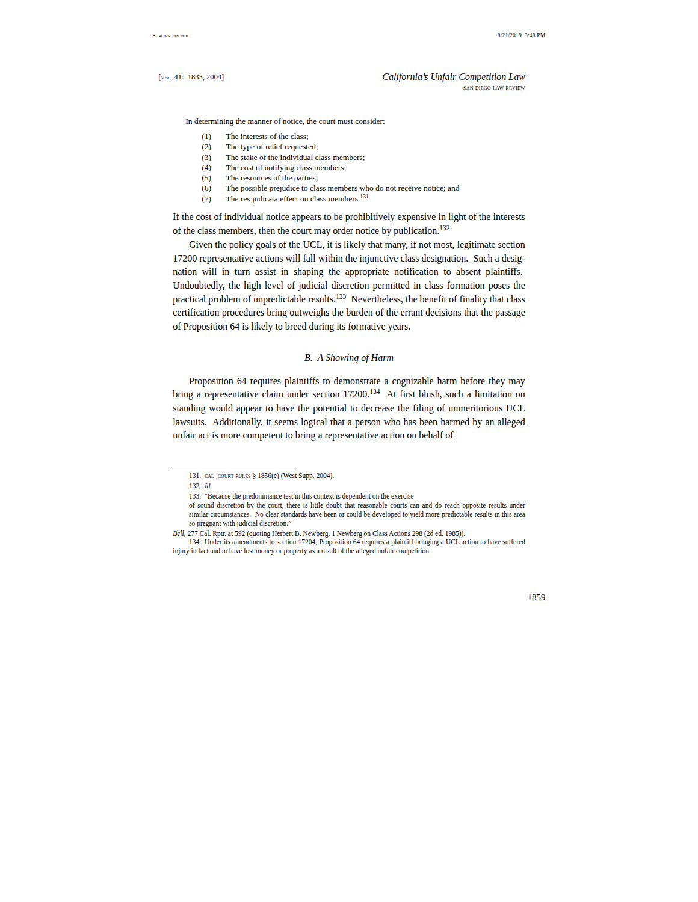Blackston.doc
8/21/2019 3:48 PM
[VOL. 41: 1833, 2004]
California’s Unfair Competition Law
San Diego Law Review
In determining the manner of notice, the court must consider:
(1) The interests of the class;
(2) The type of relief requested;
(3) The stake of the individual class members;
(4) The cost of notifying class members;
(5) The resources of the parties;
(6) The possible prejudice to class members who do not receive notice; and
(7) The res judicata effect on class members.131
If the cost of individual notice appears to be prohibitively expensive in light of the interests of the class members, then the court may order notice by publication.132
Given the policy goals of the UCL, it is likely that many, if not most, legitimate section 17200 representative actions will fall within the injunctive class designation. Such a designation will in turn assist in shaping the appropriate notification to absent plaintiffs. Undoubtedly, the high level of judicial discretion permitted in class formation poses the practical problem of unpredictable results.133 Nevertheless, the benefit of finality that class certification procedures bring outweighs the burden of the errant decisions that the passage of Proposition 64 is likely to breed during its formative years.
B. A Showing of Harm
Proposition 64 requires plaintiffs to demonstrate a cognizable harm before they may bring a representative claim under section 17200.134 At first blush, such a limitation on standing would appear to have the potential to decrease the filing of unmeritorious UCL lawsuits. Additionally, it seems logical that a person who has been harmed by an alleged unfair act is more competent to bring a representative action on behalf of
131. Cal. Court Rules § 1856(e) (West Supp. 2004).
132. Id.
133. “Because the predominance test in this context is dependent on the exercise of sound discretion by the court, there is little doubt that reasonable courts can and do reach opposite results under similar circumstances. No clear standards have been or could be developed to yield more predictable results in this area so pregnant with judicial discretion.”
Bell, 277 Cal. Rptr. at 592 (quoting Herbert B. Newberg, 1 Newberg on Class Actions 298 (2d ed. 1985)).
134. Under its amendments to section 17204, Proposition 64 requires a plaintiff bringing a UCL action to have suffered injury in fact and to have lost money or property as a result of the alleged unfair competition.
1859